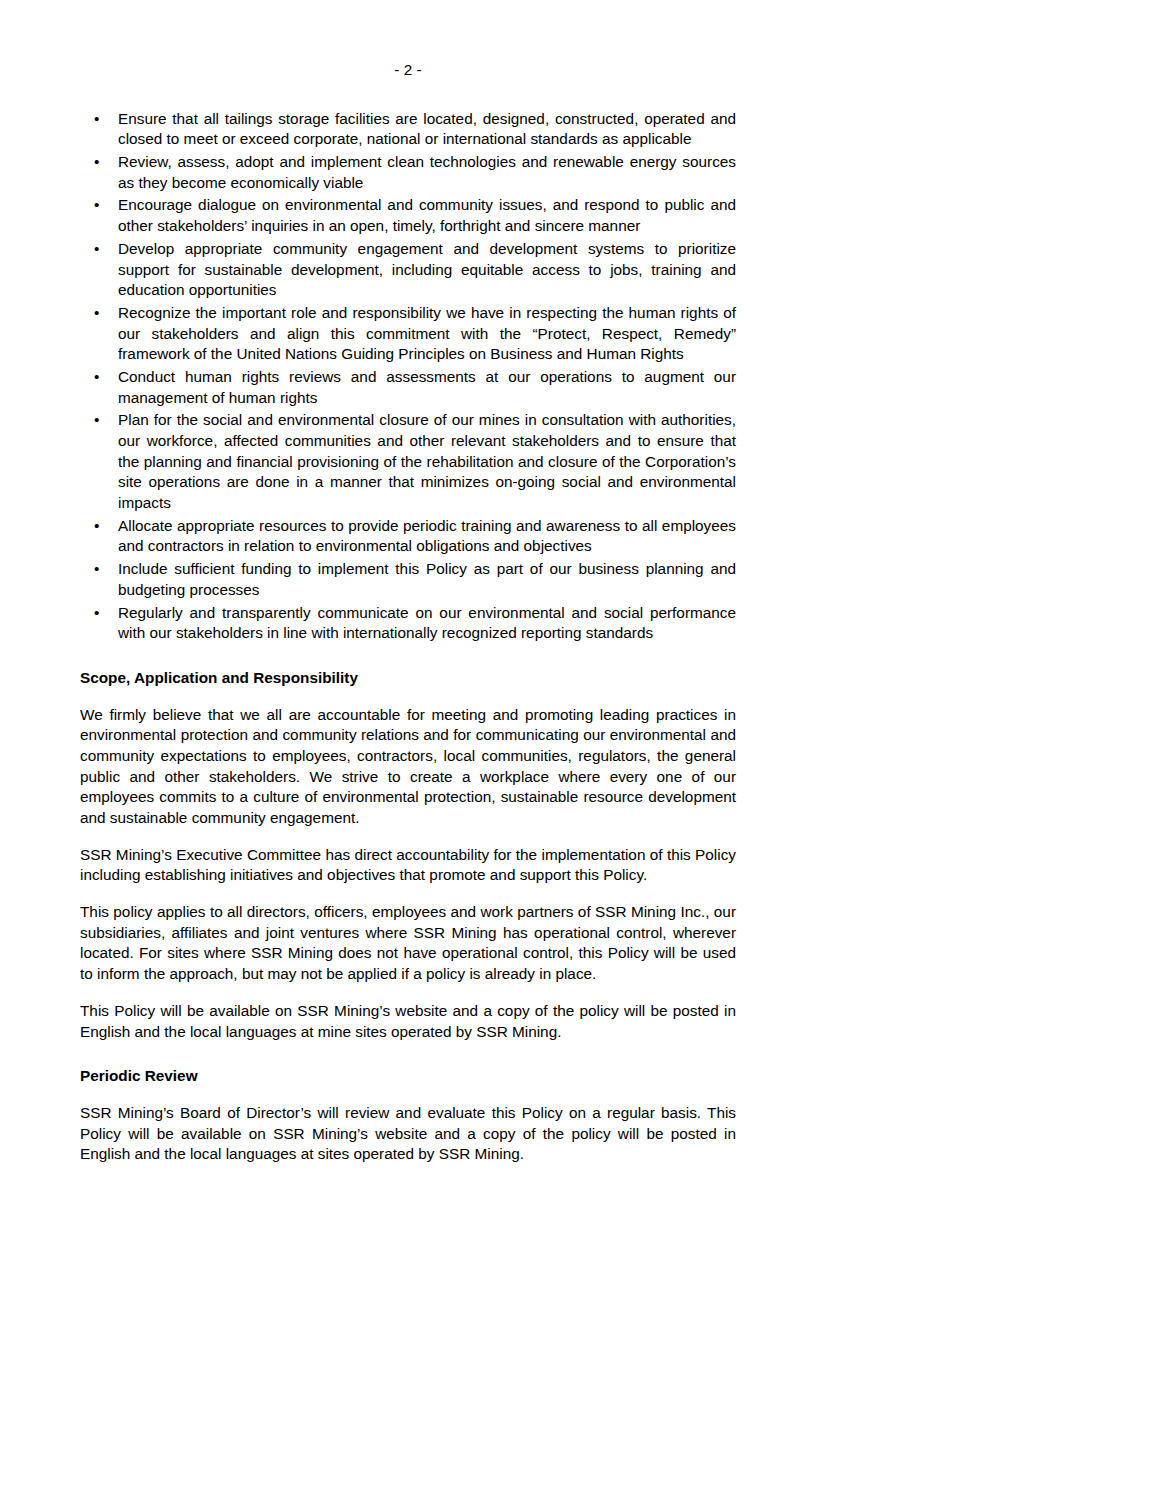- 2 -
Ensure that all tailings storage facilities are located, designed, constructed, operated and closed to meet or exceed corporate, national or international standards as applicable
Review, assess, adopt and implement clean technologies and renewable energy sources as they become economically viable
Encourage dialogue on environmental and community issues, and respond to public and other stakeholders’ inquiries in an open, timely, forthright and sincere manner
Develop appropriate community engagement and development systems to prioritize support for sustainable development, including equitable access to jobs, training and education opportunities
Recognize the important role and responsibility we have in respecting the human rights of our stakeholders and align this commitment with the “Protect, Respect, Remedy” framework of the United Nations Guiding Principles on Business and Human Rights
Conduct human rights reviews and assessments at our operations to augment our management of human rights
Plan for the social and environmental closure of our mines in consultation with authorities, our workforce, affected communities and other relevant stakeholders and to ensure that the planning and financial provisioning of the rehabilitation and closure of the Corporation’s site operations are done in a manner that minimizes on-going social and environmental impacts
Allocate appropriate resources to provide periodic training and awareness to all employees and contractors in relation to environmental obligations and objectives
Include sufficient funding to implement this Policy as part of our business planning and budgeting processes
Regularly and transparently communicate on our environmental and social performance with our stakeholders in line with internationally recognized reporting standards
Scope, Application and Responsibility
We firmly believe that we all are accountable for meeting and promoting leading practices in environmental protection and community relations and for communicating our environmental and community expectations to employees, contractors, local communities, regulators, the general public and other stakeholders. We strive to create a workplace where every one of our employees commits to a culture of environmental protection, sustainable resource development and sustainable community engagement.
SSR Mining’s Executive Committee has direct accountability for the implementation of this Policy including establishing initiatives and objectives that promote and support this Policy.
This policy applies to all directors, officers, employees and work partners of SSR Mining Inc., our subsidiaries, affiliates and joint ventures where SSR Mining has operational control, wherever located. For sites where SSR Mining does not have operational control, this Policy will be used to inform the approach, but may not be applied if a policy is already in place.
This Policy will be available on SSR Mining’s website and a copy of the policy will be posted in English and the local languages at mine sites operated by SSR Mining.
Periodic Review
SSR Mining’s Board of Director’s will review and evaluate this Policy on a regular basis. This Policy will be available on SSR Mining’s website and a copy of the policy will be posted in English and the local languages at sites operated by SSR Mining.